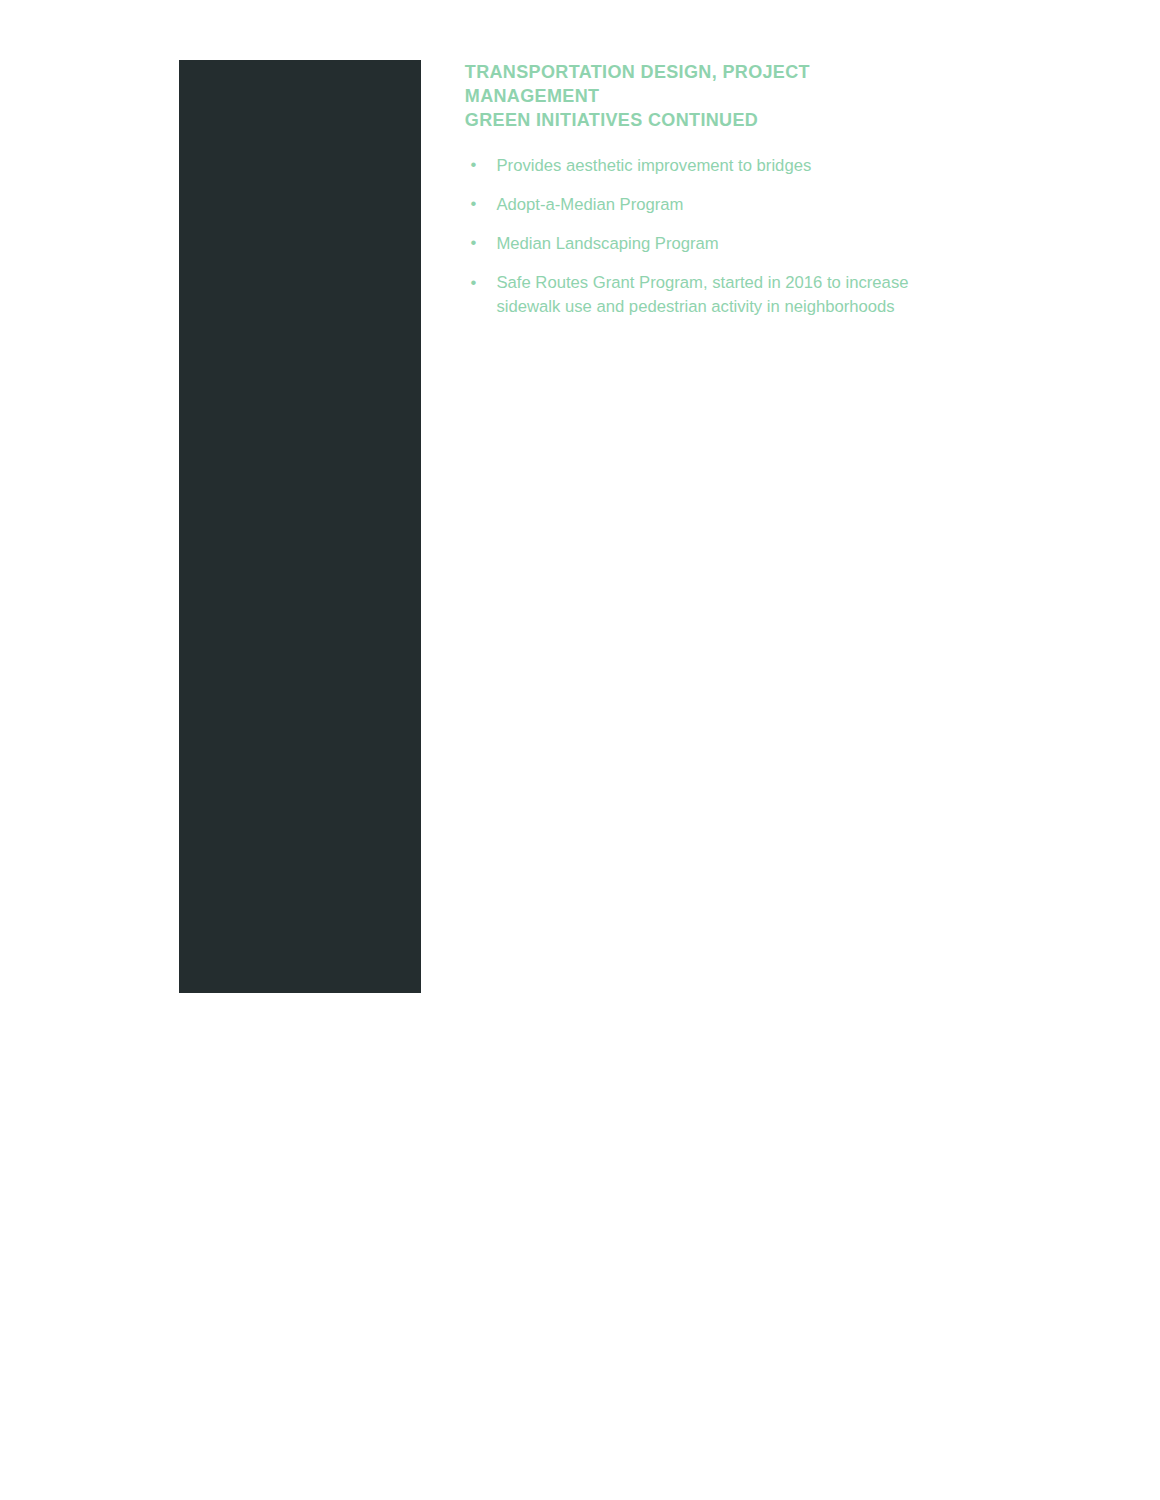Transportation Design, Project Management
Green Initiatives Continued
Provides aesthetic improvement to bridges
Adopt-a-Median Program
Median Landscaping Program
Safe Routes Grant Program, started in 2016 to increase sidewalk use and pedestrian activity in neighborhoods